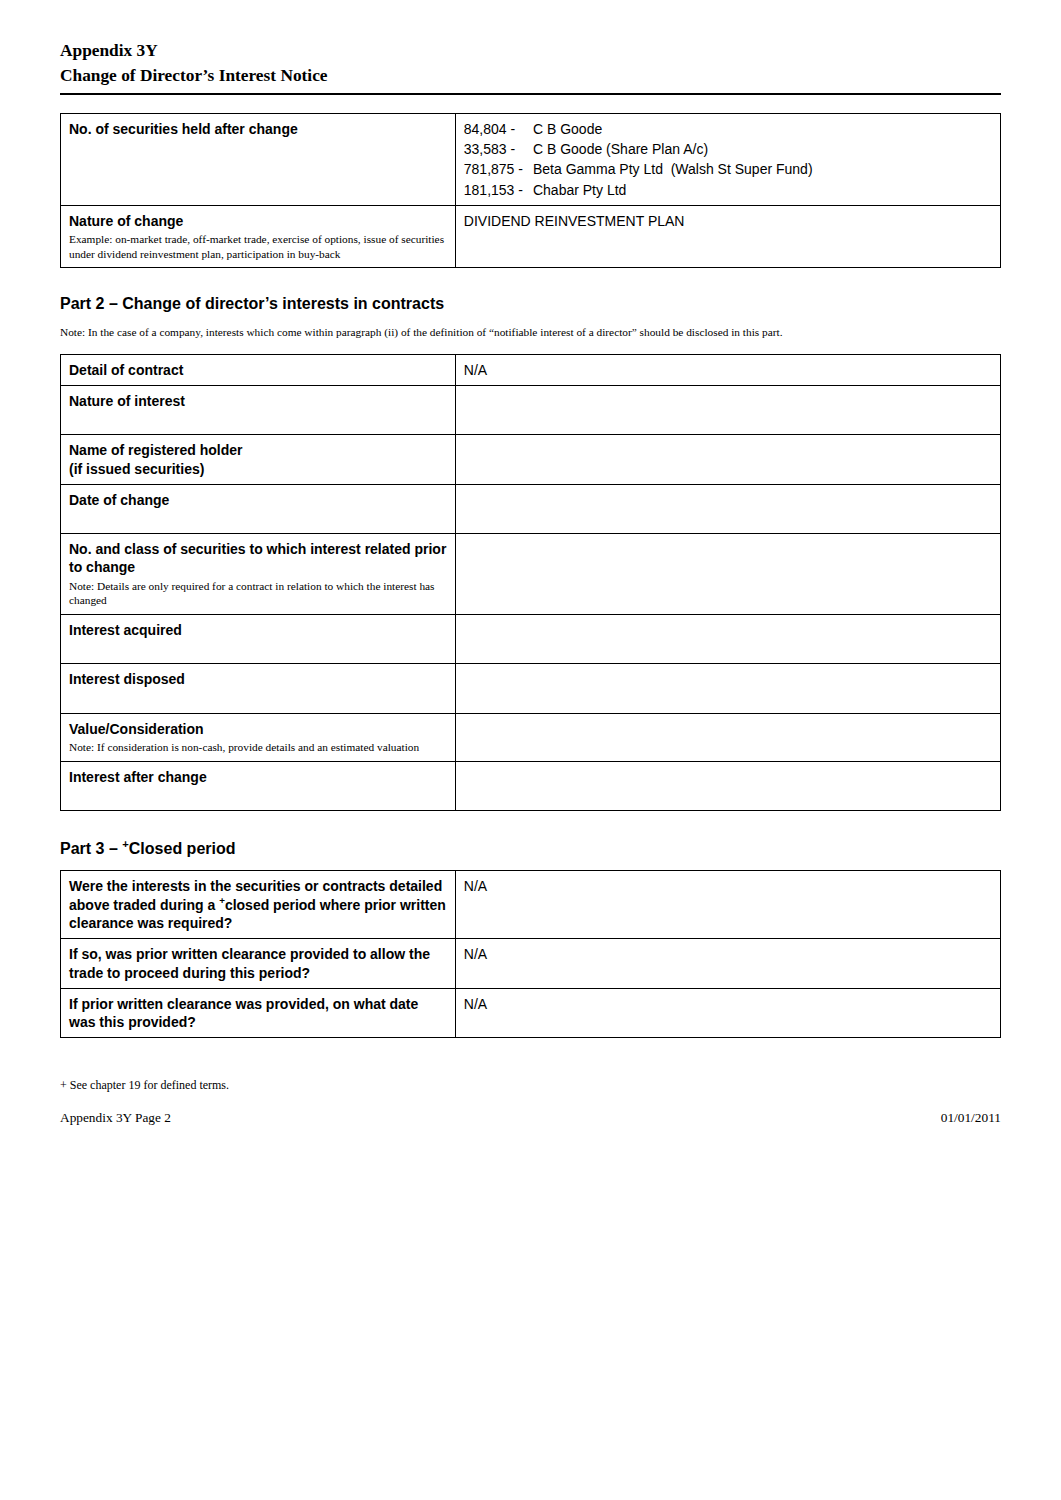Appendix 3Y
Change of Director’s Interest Notice
| No. of securities held after change | 84,804 - C B Goode 33,583 - C B Goode (Share Plan A/c) 781,875 - Beta Gamma Pty Ltd (Walsh St Super Fund) 181,153 - Chabar Pty Ltd |
| Nature of change Example: on-market trade, off-market trade, exercise of options, issue of securities under dividend reinvestment plan, participation in buy-back | DIVIDEND REINVESTMENT PLAN |
Part 2 – Change of director’s interests in contracts
Note: In the case of a company, interests which come within paragraph (ii) of the definition of “notifiable interest of a director” should be disclosed in this part.
| Detail of contract | N/A |
| Nature of interest | |
| Name of registered holder (if issued securities) | |
| Date of change | |
| No. and class of securities to which interest related prior to change Note: Details are only required for a contract in relation to which the interest has changed | |
| Interest acquired | |
| Interest disposed | |
| Value/Consideration Note: If consideration is non-cash, provide details and an estimated valuation | |
| Interest after change | |
Part 3 – +Closed period
| Were the interests in the securities or contracts detailed above traded during a + closed period where prior written clearance was required? | N/A |
| If so, was prior written clearance provided to allow the trade to proceed during this period? | N/A |
| If prior written clearance was provided, on what date was this provided? | N/A |
+ See chapter 19 for defined terms.
Appendix 3Y Page 2 01/01/2011